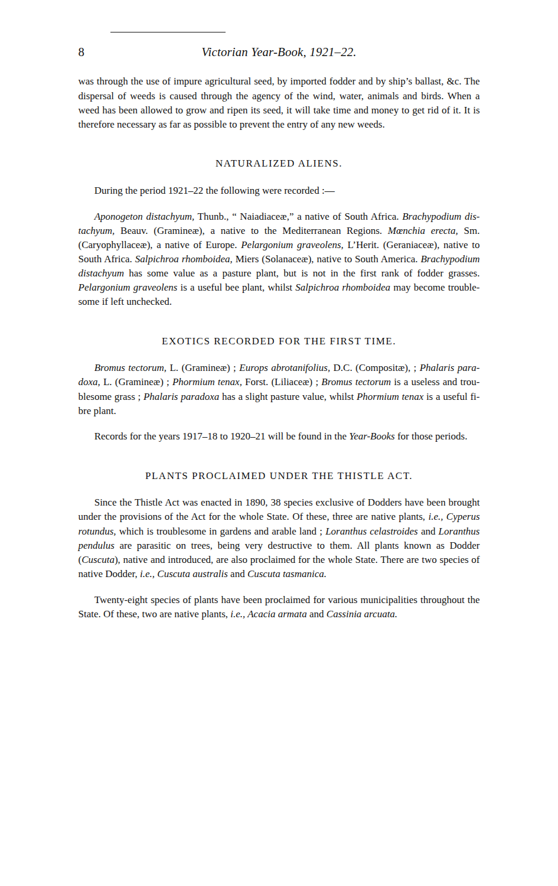8 Victorian Year-Book, 1921–22.
was through the use of impure agricultural seed, by imported fodder and by ship’s ballast, &c. The dispersal of weeds is caused through the agency of the wind, water, animals and birds. When a weed has been allowed to grow and ripen its seed, it will take time and money to get rid of it. It is therefore necessary as far as possible to prevent the entry of any new weeds.
NATURALIZED ALIENS.
During the period 1921–22 the following were recorded :—
Aponogeton distachyum, Thunb., “ Naiadiaceæ,” a native of South Africa. Brachypodium distachyum, Beauv. (Gramineæ), a native to the Mediterranean Regions. Mœnchia erecta, Sm. (Caryophyllaceæ), a native of Europe. Pelargonium graveolens, L’Herit. (Geraniaceæ), native to South Africa. Salpichroa rhomboidea, Miers (Solanaceæ), native to South America. Brachypodium distachyum has some value as a pasture plant, but is not in the first rank of fodder grasses. Pelargonium graveolens is a useful bee plant, whilst Salpichroa rhomboidea may become troublesome if left unchecked.
EXOTICS RECORDED FOR THE FIRST TIME.
Bromus tectorum, L. (Gramineæ) ; Europs abrotanifolius, D.C. (Compositæ), ; Phalaris paradoxa, L. (Gramineæ) ; Phormium tenax, Forst. (Liliaceæ) ; Bromus tectorum is a useless and troublesome grass ; Phalaris paradoxa has a slight pasture value, whilst Phormium tenax is a useful fibre plant.
Records for the years 1917–18 to 1920–21 will be found in the Year-Books for those periods.
PLANTS PROCLAIMED UNDER THE THISTLE ACT.
Since the Thistle Act was enacted in 1890, 38 species exclusive of Dodders have been brought under the provisions of the Act for the whole State. Of these, three are native plants, i.e., Cyperus rotundus, which is troublesome in gardens and arable land ; Loranthus celastroides and Loranthus pendulus are parasitic on trees, being very destructive to them. All plants known as Dodder (Cuscuta), native and introduced, are also proclaimed for the whole State. There are two species of native Dodder, i.e., Cuscuta australis and Cuscuta tasmanica.
Twenty-eight species of plants have been proclaimed for various municipalities throughout the State. Of these, two are native plants, i.e., Acacia armata and Cassinia arcuata.